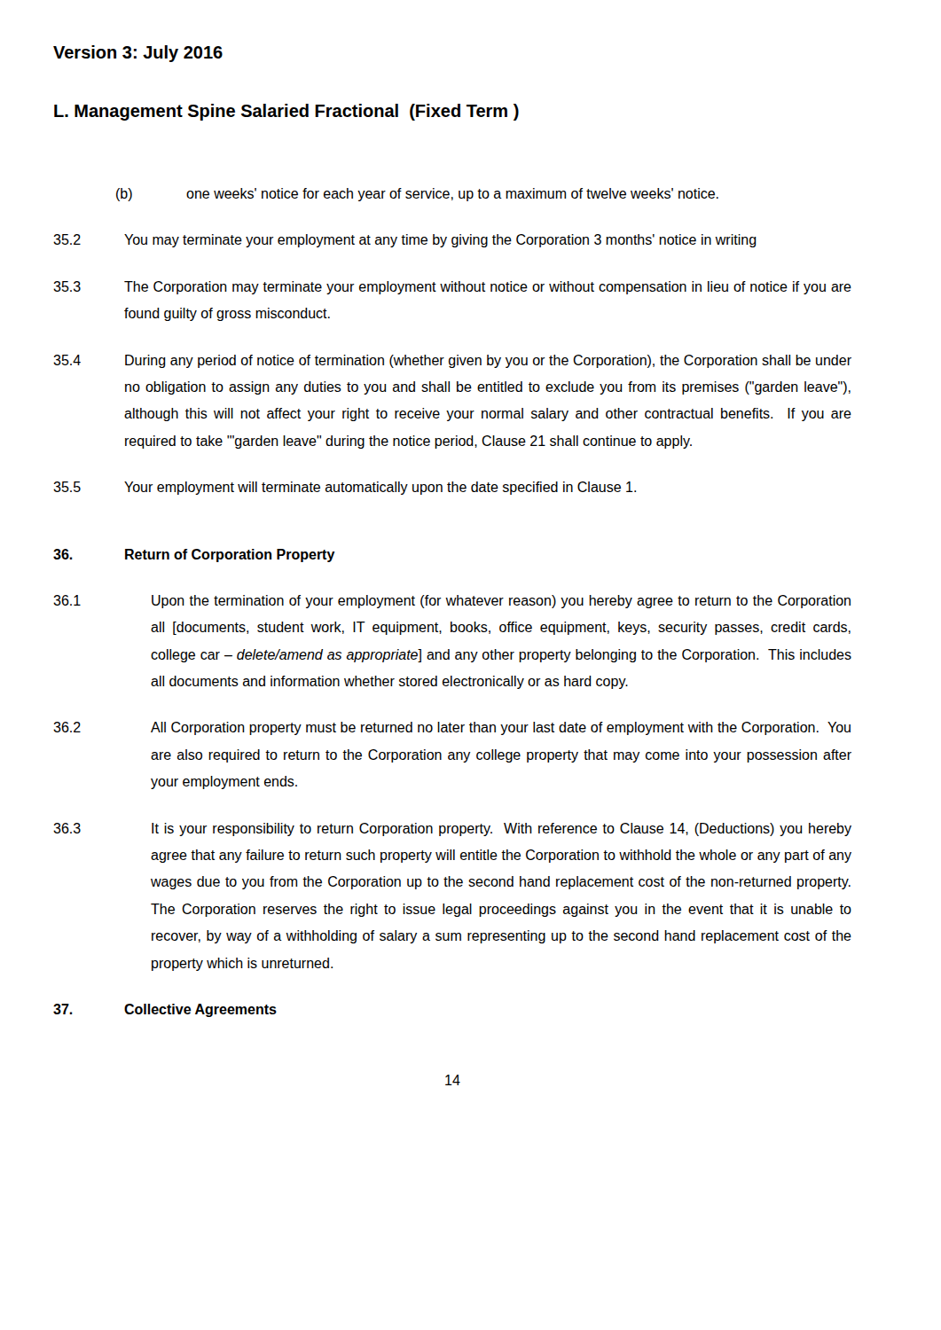Version 3: July 2016
L. Management Spine Salaried Fractional (Fixed Term )
(b)
one weeks' notice for each year of service, up to a maximum of twelve weeks' notice.
35.2
You may terminate your employment at any time by giving the Corporation 3 months' notice in writing
35.3
The Corporation may terminate your employment without notice or without compensation in lieu of notice if you are found guilty of gross misconduct.
35.4
During any period of notice of termination (whether given by you or the Corporation), the Corporation shall be under no obligation to assign any duties to you and shall be entitled to exclude you from its premises ("garden leave"), although this will not affect your right to receive your normal salary and other contractual benefits. If you are required to take '"garden leave" during the notice period, Clause 21 shall continue to apply.
35.5
Your employment will terminate automatically upon the date specified in Clause 1.
36.
Return of Corporation Property
36.1
Upon the termination of your employment (for whatever reason) you hereby agree to return to the Corporation all [documents, student work, IT equipment, books, office equipment, keys, security passes, credit cards, college car – delete/amend as appropriate] and any other property belonging to the Corporation. This includes all documents and information whether stored electronically or as hard copy.
36.2
All Corporation property must be returned no later than your last date of employment with the Corporation. You are also required to return to the Corporation any college property that may come into your possession after your employment ends.
36.3
It is your responsibility to return Corporation property. With reference to Clause 14, (Deductions) you hereby agree that any failure to return such property will entitle the Corporation to withhold the whole or any part of any wages due to you from the Corporation up to the second hand replacement cost of the non-returned property. The Corporation reserves the right to issue legal proceedings against you in the event that it is unable to recover, by way of a withholding of salary a sum representing up to the second hand replacement cost of the property which is unreturned.
37.
Collective Agreements
14